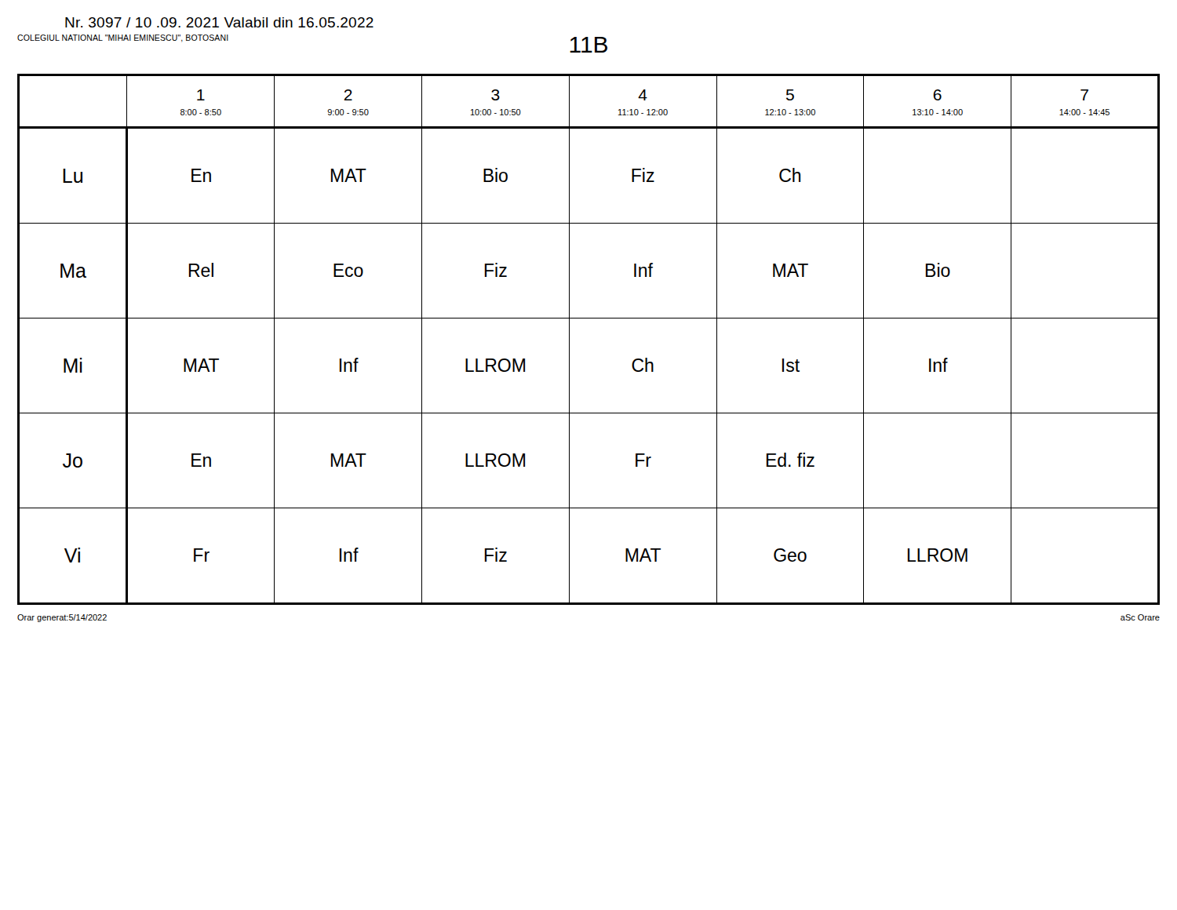Nr. 3097 / 10 .09. 2021 Valabil din 16.05.2022
11B
COLEGIUL NATIONAL "MIHAI EMINESCU", BOTOSANI
| | 1 8:00 - 8:50 | 2 9:00 - 9:50 | 3 10:00 - 10:50 | 4 11:10 - 12:00 | 5 12:10 - 13:00 | 6 13:10 - 14:00 | 7 14:00 - 14:45 |
| --- | --- | --- | --- | --- | --- | --- | --- |
| Lu | En | MAT | Bio | Fiz | Ch | | |
| Ma | Rel | Eco | Fiz | Inf | MAT | Bio | |
| Mi | MAT | Inf | LLROM | Ch | Ist | Inf | |
| Jo | En | MAT | LLROM | Fr | Ed. fiz | | |
| Vi | Fr | Inf | Fiz | MAT | Geo | LLROM | |
Orar generat:5/14/2022 aSc Orare